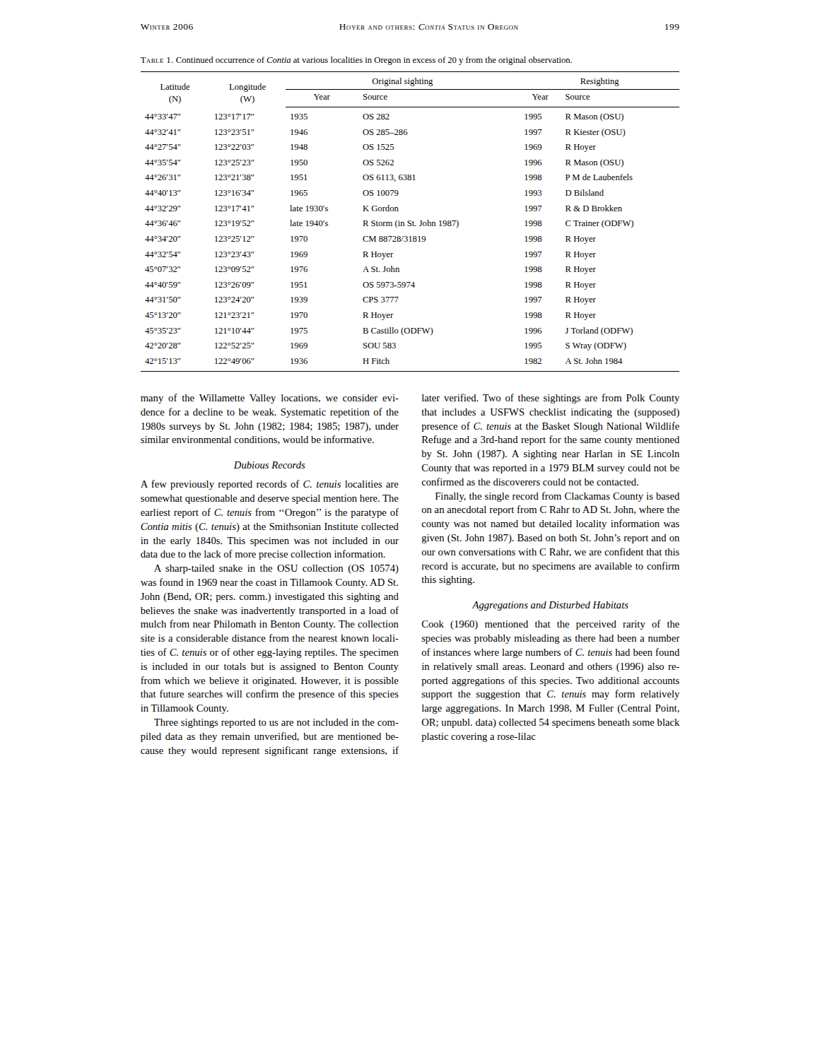Winter 2006 Hoyer and others: Contia Status in Oregon 199
Table 1. Continued occurrence of Contia at various localities in Oregon in excess of 20 y from the original observation.
| Latitude (N) | Longitude (W) | Original sighting | Resighting |
| --- | --- | --- | --- |
| Year | Source | Year | Source |
| 44°33′47″ | 123°17′17″ | 1935 | OS 282 | 1995 | R Mason (OSU) |
| 44°32′41″ | 123°23′51″ | 1946 | OS 285–286 | 1997 | R Kiester (OSU) |
| 44°27′54″ | 123°22′03″ | 1948 | OS 1525 | 1969 | R Hoyer |
| 44°35′54″ | 123°25′23″ | 1950 | OS 5262 | 1996 | R Mason (OSU) |
| 44°26′31″ | 123°21′38″ | 1951 | OS 6113, 6381 | 1998 | P M de Laubenfels |
| 44°40′13″ | 123°16′34″ | 1965 | OS 10079 | 1993 | D Bilsland |
| 44°32′29″ | 123°17′41″ | late 1930′s | K Gordon | 1997 | R & D Brokken |
| 44°36′46″ | 123°19′52″ | late 1940′s | R Storm (in St. John 1987) | 1998 | C Trainer (ODFW) |
| 44°34′20″ | 123°25′12″ | 1970 | CM 88728/31819 | 1998 | R Hoyer |
| 44°32′54″ | 123°23′43″ | 1969 | R Hoyer | 1997 | R Hoyer |
| 45°07′32″ | 123°09′52″ | 1976 | A St. John | 1998 | R Hoyer |
| 44°40′59″ | 123°26′09″ | 1951 | OS 5973-5974 | 1998 | R Hoyer |
| 44°31′50″ | 123°24′20″ | 1939 | CPS 3777 | 1997 | R Hoyer |
| 45°13′20″ | 121°23′21″ | 1970 | R Hoyer | 1998 | R Hoyer |
| 45°35′23″ | 121°10′44″ | 1975 | B Castillo (ODFW) | 1996 | J Torland (ODFW) |
| 42°20′28″ | 122°52′25″ | 1969 | SOU 583 | 1995 | S Wray (ODFW) |
| 42°15′13″ | 122°49′06″ | 1936 | H Fitch | 1982 | A St. John 1984 |
many of the Willamette Valley locations, we consider evidence for a decline to be weak. Systematic repetition of the 1980s surveys by St. John (1982; 1984; 1985; 1987), under similar environmental conditions, would be informative.
Dubious Records
A few previously reported records of C. tenuis localities are somewhat questionable and deserve special mention here. The earliest report of C. tenuis from ‘‘Oregon’’ is the paratype of Contia mitis (C. tenuis) at the Smithsonian Institute collected in the early 1840s. This specimen was not included in our data due to the lack of more precise collection information.
A sharp-tailed snake in the OSU collection (OS 10574) was found in 1969 near the coast in Tillamook County. AD St. John (Bend, OR; pers. comm.) investigated this sighting and believes the snake was inadvertently transported in a load of mulch from near Philomath in Benton County. The collection site is a considerable distance from the nearest known localities of C. tenuis or of other egg-laying reptiles. The specimen is included in our totals but is assigned to Benton County from which we believe it originated. However, it is possible that future searches will confirm the presence of this species in Tillamook County.
Three sightings reported to us are not included in the compiled data as they remain unverified, but are mentioned because they would represent significant range extensions, if later verified. Two of these sightings are from Polk County that includes a USFWS checklist indicating the (supposed) presence of C. tenuis at the Basket Slough National Wildlife Refuge and a 3rd-hand report for the same county mentioned by St. John (1987). A sighting near Harlan in SE Lincoln County that was reported in a 1979 BLM survey could not be confirmed as the discoverers could not be contacted.
Finally, the single record from Clackamas County is based on an anecdotal report from C Rahr to AD St. John, where the county was not named but detailed locality information was given (St. John 1987). Based on both St. John’s report and on our own conversations with C Rahr, we are confident that this record is accurate, but no specimens are available to confirm this sighting.
Aggregations and Disturbed Habitats
Cook (1960) mentioned that the perceived rarity of the species was probably misleading as there had been a number of instances where large numbers of C. tenuis had been found in relatively small areas. Leonard and others (1996) also reported aggregations of this species. Two additional accounts support the suggestion that C. tenuis may form relatively large aggregations. In March 1998, M Fuller (Central Point, OR; unpubl. data) collected 54 specimens beneath some black plastic covering a rose-lilac